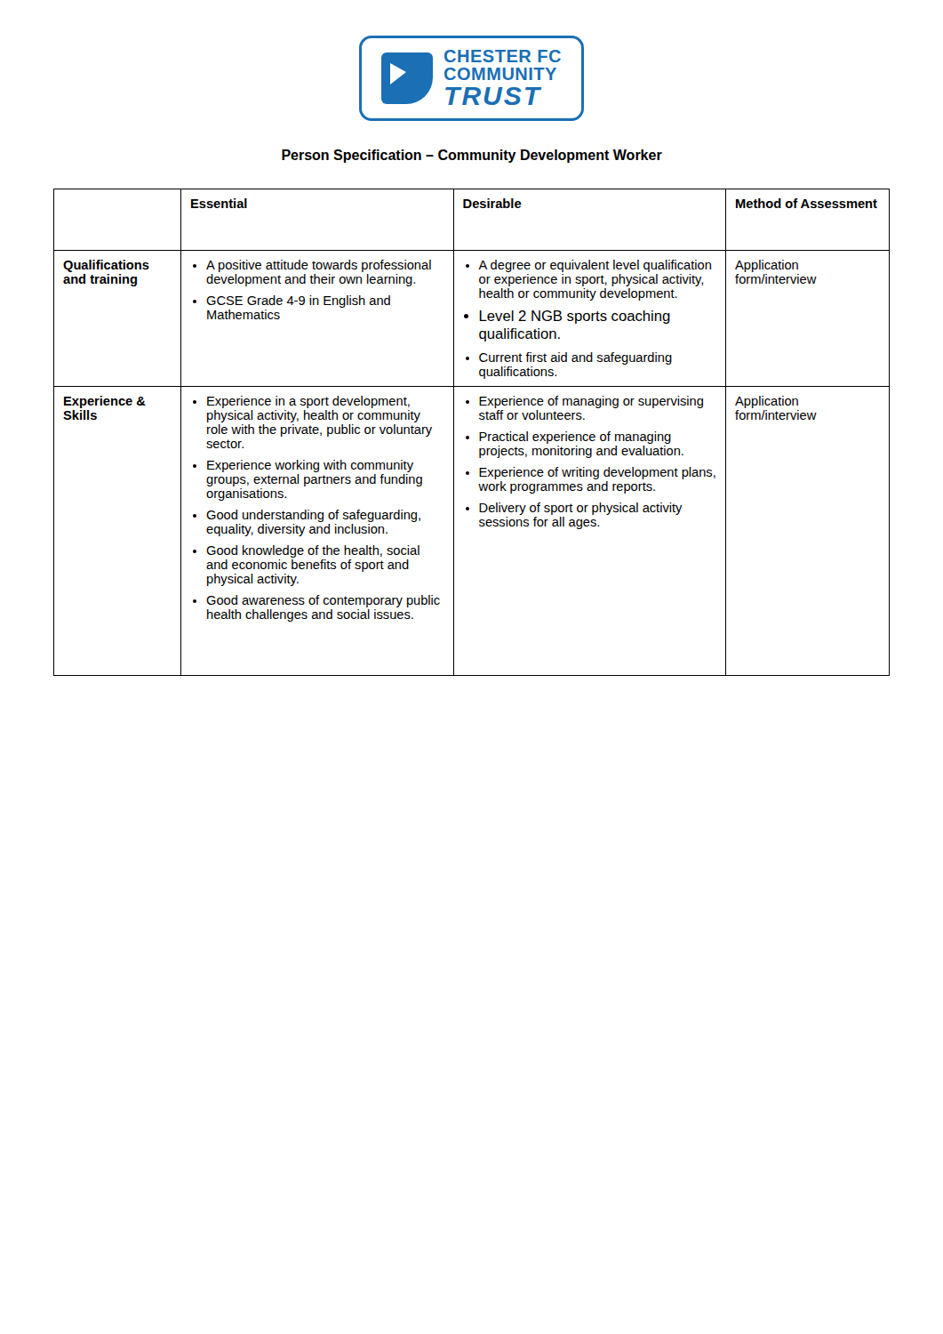CHESTER FC
COMMUNITY
TRUST
Person Specification – Community Development Worker
| | Essential | Desirable | Method of Assessment |
| --- | --- | --- | --- |
| Qualifications and training | A positive attitude towards professional development and their own learning. GCSE Grade 4-9 in English and Mathematics | A degree or equivalent level qualification or experience in sport, physical activity, health or community development. Level 2 NGB sports coaching qualification. Current first aid and safeguarding qualifications. | Application form/interview |
| Experience & Skills | Experience in a sport development, physical activity, health or community role with the private, public or voluntary sector. Experience working with community groups, external partners and funding organisations. Good understanding of safeguarding, equality, diversity and inclusion. Good knowledge of the health, social and economic benefits of sport and physical activity. Good awareness of contemporary public health challenges and social issues. | Experience of managing or supervising staff or volunteers. Practical experience of managing projects, monitoring and evaluation. Experience of writing development plans, work programmes and reports. Delivery of sport or physical activity sessions for all ages. | Application form/interview |